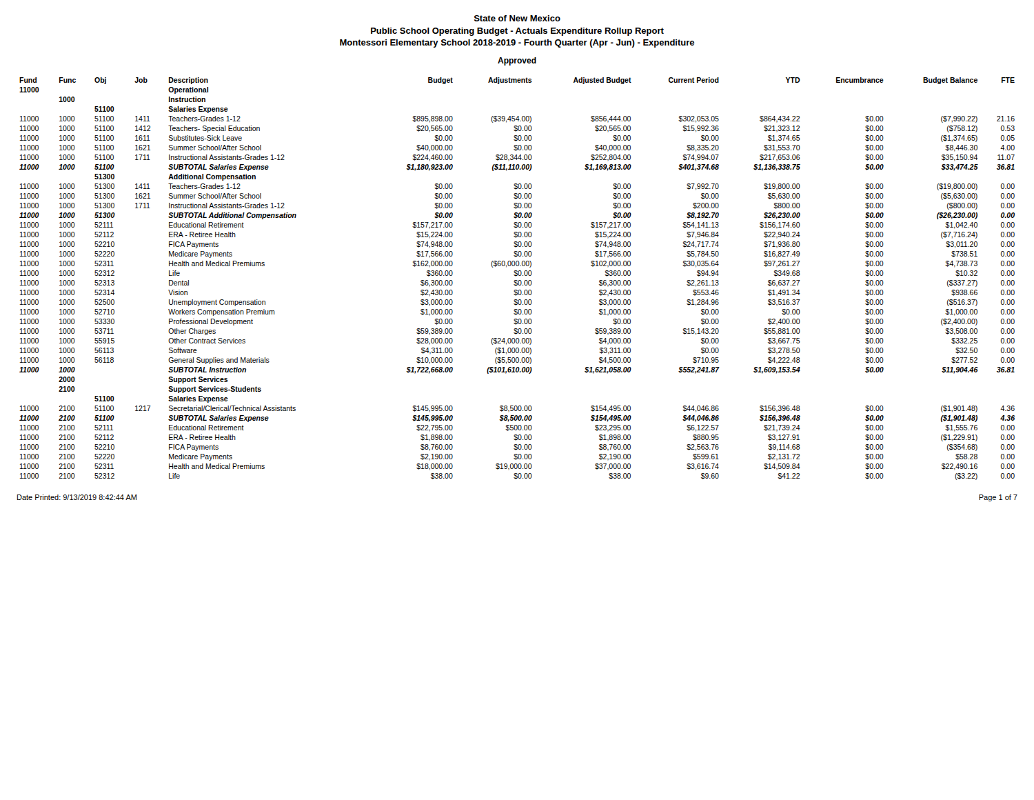State of New Mexico
Public School Operating Budget - Actuals Expenditure Rollup Report
Montessori Elementary School 2018-2019 - Fourth Quarter (Apr - Jun) - Expenditure
Approved
| Fund | Func | Obj | Job | Description | Budget | Adjustments | Adjusted Budget | Current Period | YTD | Encumbrance | Budget Balance | FTE |
| --- | --- | --- | --- | --- | --- | --- | --- | --- | --- | --- | --- | --- |
| 11000 | | | | Operational | |
| | 1000 | | | Instruction | |
| | | 51100 | | Salaries Expense | |
| 11000 | 1000 | 51100 | 1411 | Teachers-Grades 1-12 | $895,898.00 | ($39,454.00) | $856,444.00 | $302,053.05 | $864,434.22 | $0.00 | ($7,990.22) | 21.16 |
| 11000 | 1000 | 51100 | 1412 | Teachers- Special Education | $20,565.00 | $0.00 | $20,565.00 | $15,992.36 | $21,323.12 | $0.00 | ($758.12) | 0.53 |
| 11000 | 1000 | 51100 | 1611 | Substitutes-Sick Leave | $0.00 | $0.00 | $0.00 | $0.00 | $1,374.65 | $0.00 | ($1,374.65) | 0.05 |
| 11000 | 1000 | 51100 | 1621 | Summer School/After School | $40,000.00 | $0.00 | $40,000.00 | $8,335.20 | $31,553.70 | $0.00 | $8,446.30 | 4.00 |
| 11000 | 1000 | 51100 | 1711 | Instructional Assistants-Grades 1-12 | $224,460.00 | $28,344.00 | $252,804.00 | $74,994.07 | $217,653.06 | $0.00 | $35,150.94 | 11.07 |
| 11000 | 1000 | 51100 | | SUBTOTAL Salaries Expense | $1,180,923.00 | ($11,110.00) | $1,169,813.00 | $401,374.68 | $1,136,338.75 | $0.00 | $33,474.25 | 36.81 |
| | | 51300 | | Additional Compensation | |
| 11000 | 1000 | 51300 | 1411 | Teachers-Grades 1-12 | $0.00 | $0.00 | $0.00 | $7,992.70 | $19,800.00 | $0.00 | ($19,800.00) | 0.00 |
| 11000 | 1000 | 51300 | 1621 | Summer School/After School | $0.00 | $0.00 | $0.00 | $0.00 | $5,630.00 | $0.00 | ($5,630.00) | 0.00 |
| 11000 | 1000 | 51300 | 1711 | Instructional Assistants-Grades 1-12 | $0.00 | $0.00 | $0.00 | $200.00 | $800.00 | $0.00 | ($800.00) | 0.00 |
| 11000 | 1000 | 51300 | | SUBTOTAL Additional Compensation | $0.00 | $0.00 | $0.00 | $8,192.70 | $26,230.00 | $0.00 | ($26,230.00) | 0.00 |
| 11000 | 1000 | 52111 | | Educational Retirement | $157,217.00 | $0.00 | $157,217.00 | $54,141.13 | $156,174.60 | $0.00 | $1,042.40 | 0.00 |
| 11000 | 1000 | 52112 | | ERA - Retiree Health | $15,224.00 | $0.00 | $15,224.00 | $7,946.84 | $22,940.24 | $0.00 | ($7,716.24) | 0.00 |
| 11000 | 1000 | 52210 | | FICA Payments | $74,948.00 | $0.00 | $74,948.00 | $24,717.74 | $71,936.80 | $0.00 | $3,011.20 | 0.00 |
| 11000 | 1000 | 52220 | | Medicare Payments | $17,566.00 | $0.00 | $17,566.00 | $5,784.50 | $16,827.49 | $0.00 | $738.51 | 0.00 |
| 11000 | 1000 | 52311 | | Health and Medical Premiums | $162,000.00 | ($60,000.00) | $102,000.00 | $30,035.64 | $97,261.27 | $0.00 | $4,738.73 | 0.00 |
| 11000 | 1000 | 52312 | | Life | $360.00 | $0.00 | $360.00 | $94.94 | $349.68 | $0.00 | $10.32 | 0.00 |
| 11000 | 1000 | 52313 | | Dental | $6,300.00 | $0.00 | $6,300.00 | $2,261.13 | $6,637.27 | $0.00 | ($337.27) | 0.00 |
| 11000 | 1000 | 52314 | | Vision | $2,430.00 | $0.00 | $2,430.00 | $553.46 | $1,491.34 | $0.00 | $938.66 | 0.00 |
| 11000 | 1000 | 52500 | | Unemployment Compensation | $3,000.00 | $0.00 | $3,000.00 | $1,284.96 | $3,516.37 | $0.00 | ($516.37) | 0.00 |
| 11000 | 1000 | 52710 | | Workers Compensation Premium | $1,000.00 | $0.00 | $1,000.00 | $0.00 | $0.00 | $0.00 | $1,000.00 | 0.00 |
| 11000 | 1000 | 53330 | | Professional Development | $0.00 | $0.00 | $0.00 | $0.00 | $2,400.00 | $0.00 | ($2,400.00) | 0.00 |
| 11000 | 1000 | 53711 | | Other Charges | $59,389.00 | $0.00 | $59,389.00 | $15,143.20 | $55,881.00 | $0.00 | $3,508.00 | 0.00 |
| 11000 | 1000 | 55915 | | Other Contract Services | $28,000.00 | ($24,000.00) | $4,000.00 | $0.00 | $3,667.75 | $0.00 | $332.25 | 0.00 |
| 11000 | 1000 | 56113 | | Software | $4,311.00 | ($1,000.00) | $3,311.00 | $0.00 | $3,278.50 | $0.00 | $32.50 | 0.00 |
| 11000 | 1000 | 56118 | | General Supplies and Materials | $10,000.00 | ($5,500.00) | $4,500.00 | $710.95 | $4,222.48 | $0.00 | $277.52 | 0.00 |
| 11000 | 1000 | | | SUBTOTAL Instruction | $1,722,668.00 | ($101,610.00) | $1,621,058.00 | $552,241.87 | $1,609,153.54 | $0.00 | $11,904.46 | 36.81 |
| | 2000 | | | Support Services | |
| | 2100 | | | Support Services-Students | |
| | | 51100 | | Salaries Expense | |
| 11000 | 2100 | 51100 | 1217 | Secretarial/Clerical/Technical Assistants | $145,995.00 | $8,500.00 | $154,495.00 | $44,046.86 | $156,396.48 | $0.00 | ($1,901.48) | 4.36 |
| 11000 | 2100 | 51100 | | SUBTOTAL Salaries Expense | $145,995.00 | $8,500.00 | $154,495.00 | $44,046.86 | $156,396.48 | $0.00 | ($1,901.48) | 4.36 |
| 11000 | 2100 | 52111 | | Educational Retirement | $22,795.00 | $500.00 | $23,295.00 | $6,122.57 | $21,739.24 | $0.00 | $1,555.76 | 0.00 |
| 11000 | 2100 | 52112 | | ERA - Retiree Health | $1,898.00 | $0.00 | $1,898.00 | $880.95 | $3,127.91 | $0.00 | ($1,229.91) | 0.00 |
| 11000 | 2100 | 52210 | | FICA Payments | $8,760.00 | $0.00 | $8,760.00 | $2,563.76 | $9,114.68 | $0.00 | ($354.68) | 0.00 |
| 11000 | 2100 | 52220 | | Medicare Payments | $2,190.00 | $0.00 | $2,190.00 | $599.61 | $2,131.72 | $0.00 | $58.28 | 0.00 |
| 11000 | 2100 | 52311 | | Health and Medical Premiums | $18,000.00 | $19,000.00 | $37,000.00 | $3,616.74 | $14,509.84 | $0.00 | $22,490.16 | 0.00 |
| 11000 | 2100 | 52312 | | Life | $38.00 | $0.00 | $38.00 | $9.60 | $41.22 | $0.00 | ($3.22) | 0.00 |
Date Printed: 9/13/2019 8:42:44 AM
Page 1 of 7